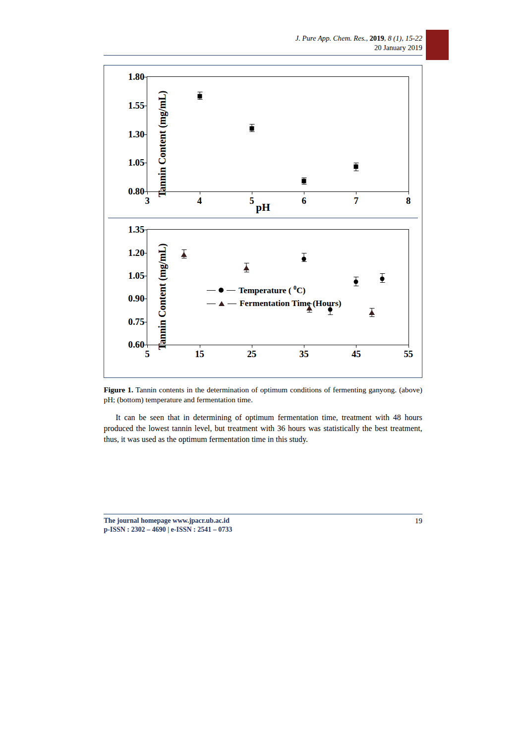J. Pure App. Chem. Res., 2019, 8 (1), 15-22
20 January 2019
Tannin Content (mg/mL)
1.80
1.55
1.30
1.05
0.80
3
4
5
6
7
8
pH
Tannin Content (mg/mL)
1.35
1.20
1.05
0.90
0.75
0.60
5
15
25
35
45
55
Temperature ( 0C)
Fermentation Time (Hours)
Figure 1. Tannin contents in the determination of optimum conditions of fermenting ganyong. (above) pH; (bottom) temperature and fermentation time.
It can be seen that in determining of optimum fermentation time, treatment with 48 hours produced the lowest tannin level, but treatment with 36 hours was statistically the best treatment, thus, it was used as the optimum fermentation time in this study.
The journal homepage www.jpacr.ub.ac.id
p-ISSN : 2302 – 4690 | e-ISSN : 2541 – 0733
19